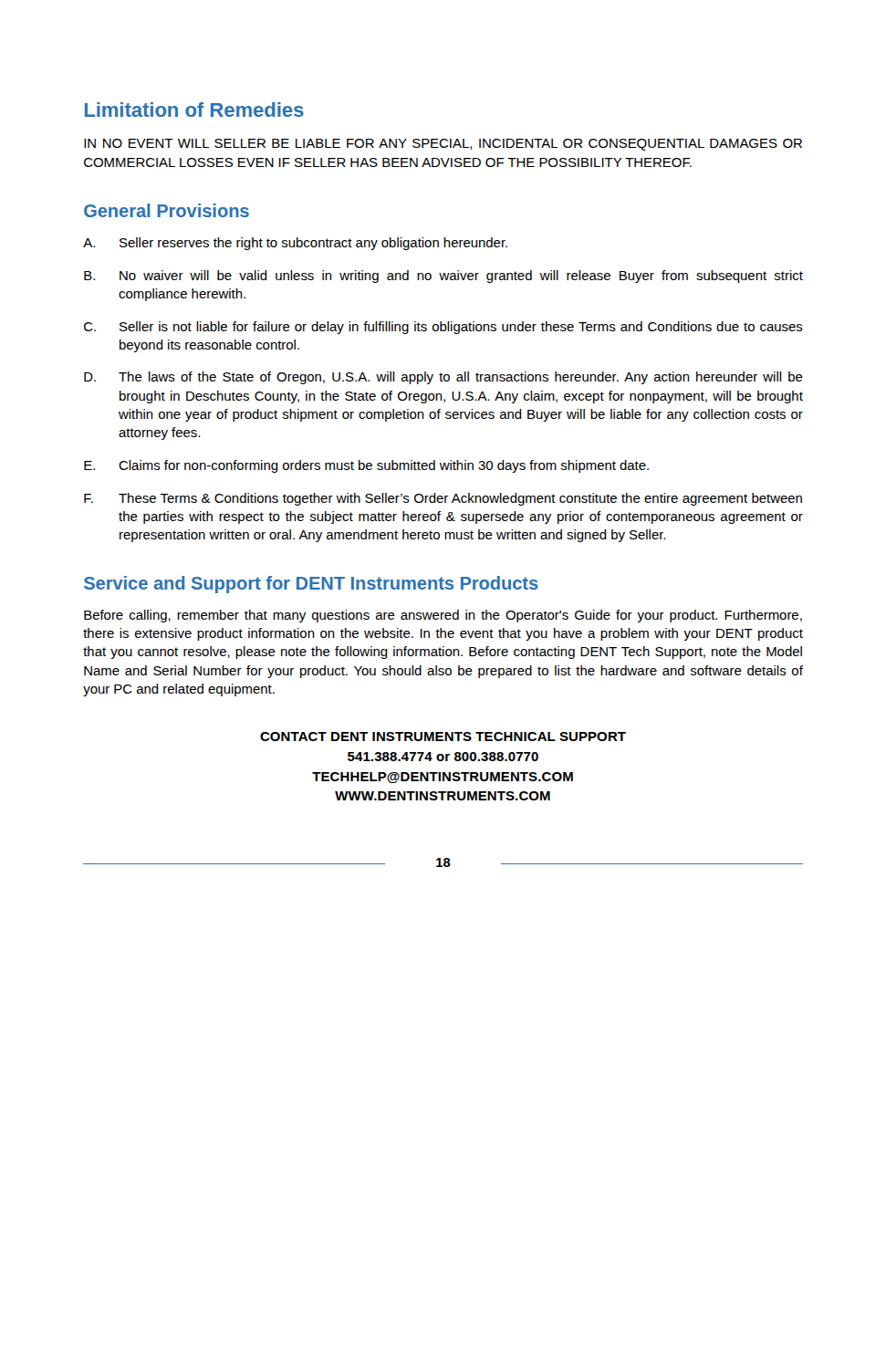Limitation of Remedies
IN NO EVENT WILL SELLER BE LIABLE FOR ANY SPECIAL, INCIDENTAL OR CONSEQUENTIAL DAMAGES OR COMMERCIAL LOSSES EVEN IF SELLER HAS BEEN ADVISED OF THE POSSIBILITY THEREOF.
General Provisions
A. Seller reserves the right to subcontract any obligation hereunder.
B. No waiver will be valid unless in writing and no waiver granted will release Buyer from subsequent strict compliance herewith.
C. Seller is not liable for failure or delay in fulfilling its obligations under these Terms and Conditions due to causes beyond its reasonable control.
D. The laws of the State of Oregon, U.S.A. will apply to all transactions hereunder. Any action hereunder will be brought in Deschutes County, in the State of Oregon, U.S.A. Any claim, except for nonpayment, will be brought within one year of product shipment or completion of services and Buyer will be liable for any collection costs or attorney fees.
E. Claims for non-conforming orders must be submitted within 30 days from shipment date.
F. These Terms & Conditions together with Seller’s Order Acknowledgment constitute the entire agreement between the parties with respect to the subject matter hereof & supersede any prior of contemporaneous agreement or representation written or oral. Any amendment hereto must be written and signed by Seller.
Service and Support for DENT Instruments Products
Before calling, remember that many questions are answered in the Operator's Guide for your product. Furthermore, there is extensive product information on the website. In the event that you have a problem with your DENT product that you cannot resolve, please note the following information. Before contacting DENT Tech Support, note the Model Name and Serial Number for your product. You should also be prepared to list the hardware and software details of your PC and related equipment.
CONTACT DENT INSTRUMENTS TECHNICAL SUPPORT
541.388.4774 or 800.388.0770
TECHHELP@DENTINSTRUMENTS.COM
WWW.DENTINSTRUMENTS.COM
18